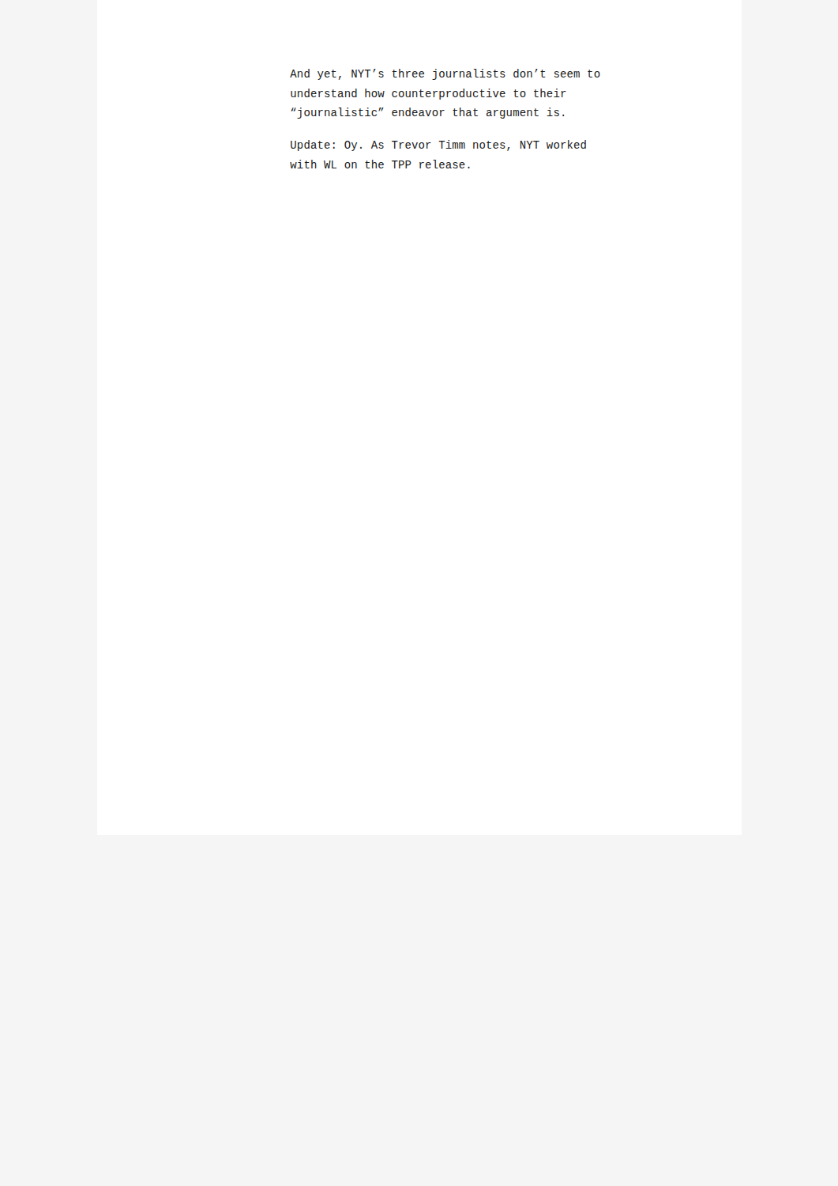And yet, NYT’s three journalists don’t seem to understand how counterproductive to their “journalistic” endeavor that argument is.
Update: Oy. As Trevor Timm notes, NYT worked with WL on the TPP release.